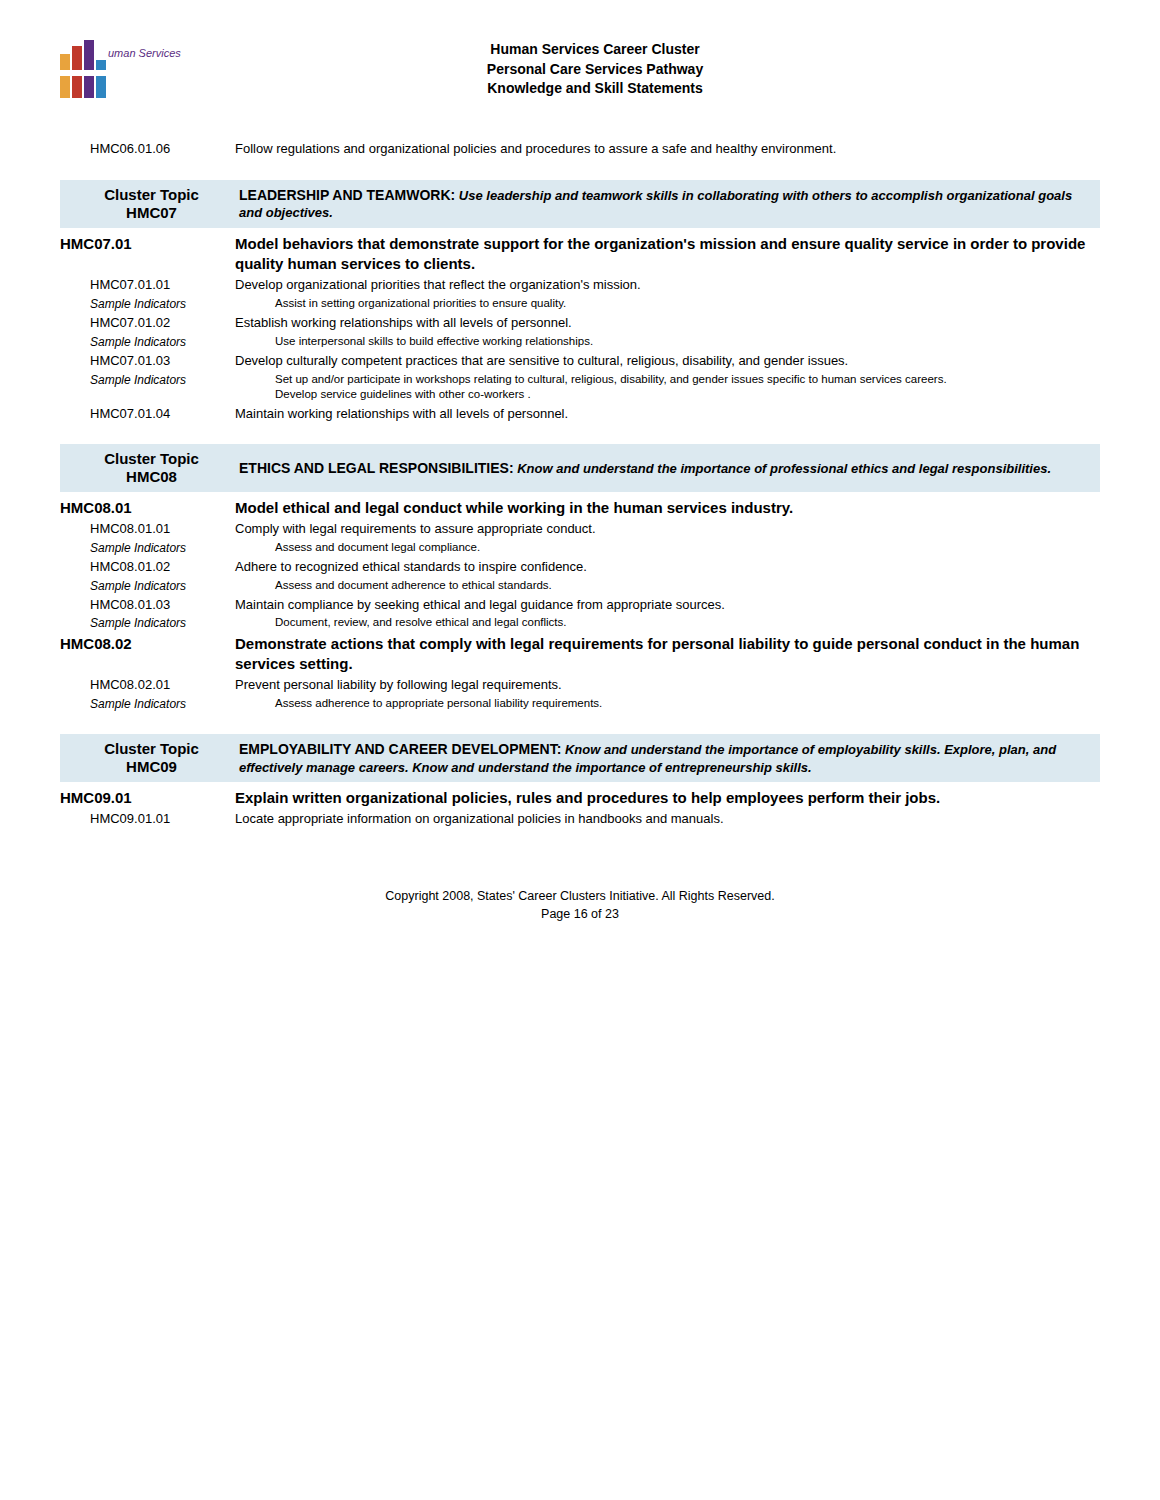uman Services
Human Services Career Cluster
Personal Care Services Pathway
Knowledge and Skill Statements
HMC06.01.06
Follow regulations and organizational policies and procedures to assure a safe and healthy environment.
Cluster Topic
HMC07
LEADERSHIP AND TEAMWORK: Use leadership and teamwork skills in collaborating with others to accomplish organizational goals and objectives.
HMC07.01
Model behaviors that demonstrate support for the organization's mission and ensure quality service in order to provide quality human services to clients.
HMC07.01.01
Develop organizational priorities that reflect the organization's mission.
Sample Indicators
Assist in setting organizational priorities to ensure quality.
HMC07.01.02
Establish working relationships with all levels of personnel.
Sample Indicators
Use interpersonal skills to build effective working relationships.
HMC07.01.03
Develop culturally competent practices that are sensitive to cultural, religious, disability, and gender issues.
Sample Indicators
Set up and/or participate in workshops relating to cultural, religious, disability, and gender issues specific to human services careers.
Develop service guidelines with other co-workers .
HMC07.01.04
Maintain working relationships with all levels of personnel.
Cluster Topic
HMC08
ETHICS AND LEGAL RESPONSIBILITIES: Know and understand the importance of professional ethics and legal responsibilities.
HMC08.01
Model ethical and legal conduct while working in the human services industry.
HMC08.01.01
Comply with legal requirements to assure appropriate conduct.
Sample Indicators
Assess and document legal compliance.
HMC08.01.02
Adhere to recognized ethical standards to inspire confidence.
Sample Indicators
Assess and document adherence to ethical standards.
HMC08.01.03
Maintain compliance by seeking ethical and legal guidance from appropriate sources.
Sample Indicators
Document, review, and resolve ethical and legal conflicts.
HMC08.02
Demonstrate actions that comply with legal requirements for personal liability to guide personal conduct in the human services setting.
HMC08.02.01
Prevent personal liability by following legal requirements.
Sample Indicators
Assess adherence to appropriate personal liability requirements.
Cluster Topic
HMC09
EMPLOYABILITY AND CAREER DEVELOPMENT: Know and understand the importance of employability skills. Explore, plan, and effectively manage careers. Know and understand the importance of entrepreneurship skills.
HMC09.01
Explain written organizational policies, rules and procedures to help employees perform their jobs.
HMC09.01.01
Locate appropriate information on organizational policies in handbooks and manuals.
Copyright 2008, States' Career Clusters Initiative. All Rights Reserved.
Page 16 of 23